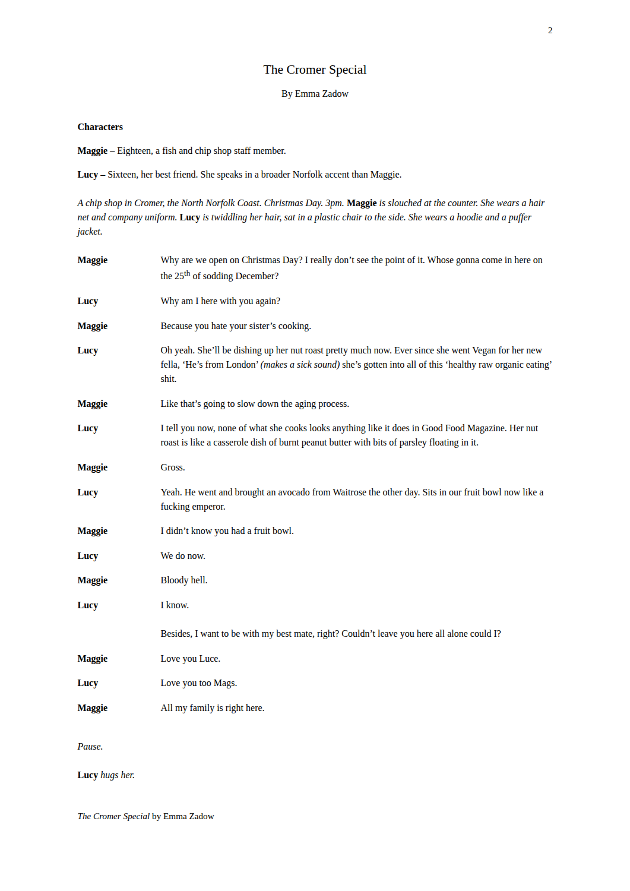2
The Cromer Special
By Emma Zadow
Characters
Maggie – Eighteen, a fish and chip shop staff member.
Lucy – Sixteen, her best friend. She speaks in a broader Norfolk accent than Maggie.
A chip shop in Cromer, the North Norfolk Coast. Christmas Day. 3pm. Maggie is slouched at the counter. She wears a hair net and company uniform. Lucy is twiddling her hair, sat in a plastic chair to the side. She wears a hoodie and a puffer jacket.
| Maggie | Why are we open on Christmas Day? I really don’t see the point of it. Whose gonna come in here on the 25 th of sodding December? |
| Lucy | Why am I here with you again? |
| Maggie | Because you hate your sister’s cooking. |
| Lucy | Oh yeah. She’ll be dishing up her nut roast pretty much now. Ever since she went Vegan for her new fella, ‘He’s from London’ (makes a sick sound) she’s gotten into all of this ‘healthy raw organic eating’ shit. |
| Maggie | Like that’s going to slow down the aging process. |
| Lucy | I tell you now, none of what she cooks looks anything like it does in Good Food Magazine. Her nut roast is like a casserole dish of burnt peanut butter with bits of parsley floating in it. |
| Maggie | Gross. |
| Lucy | Yeah. He went and brought an avocado from Waitrose the other day. Sits in our fruit bowl now like a fucking emperor. |
| Maggie | I didn’t know you had a fruit bowl. |
| Lucy | We do now. |
| Maggie | Bloody hell. |
| Lucy | I know. Besides, I want to be with my best mate, right? Couldn’t leave you here all alone could I? |
| Maggie | Love you Luce. |
| Lucy | Love you too Mags. |
| Maggie | All my family is right here. |
Pause.
Lucy hugs her.
The Cromer Special by Emma Zadow